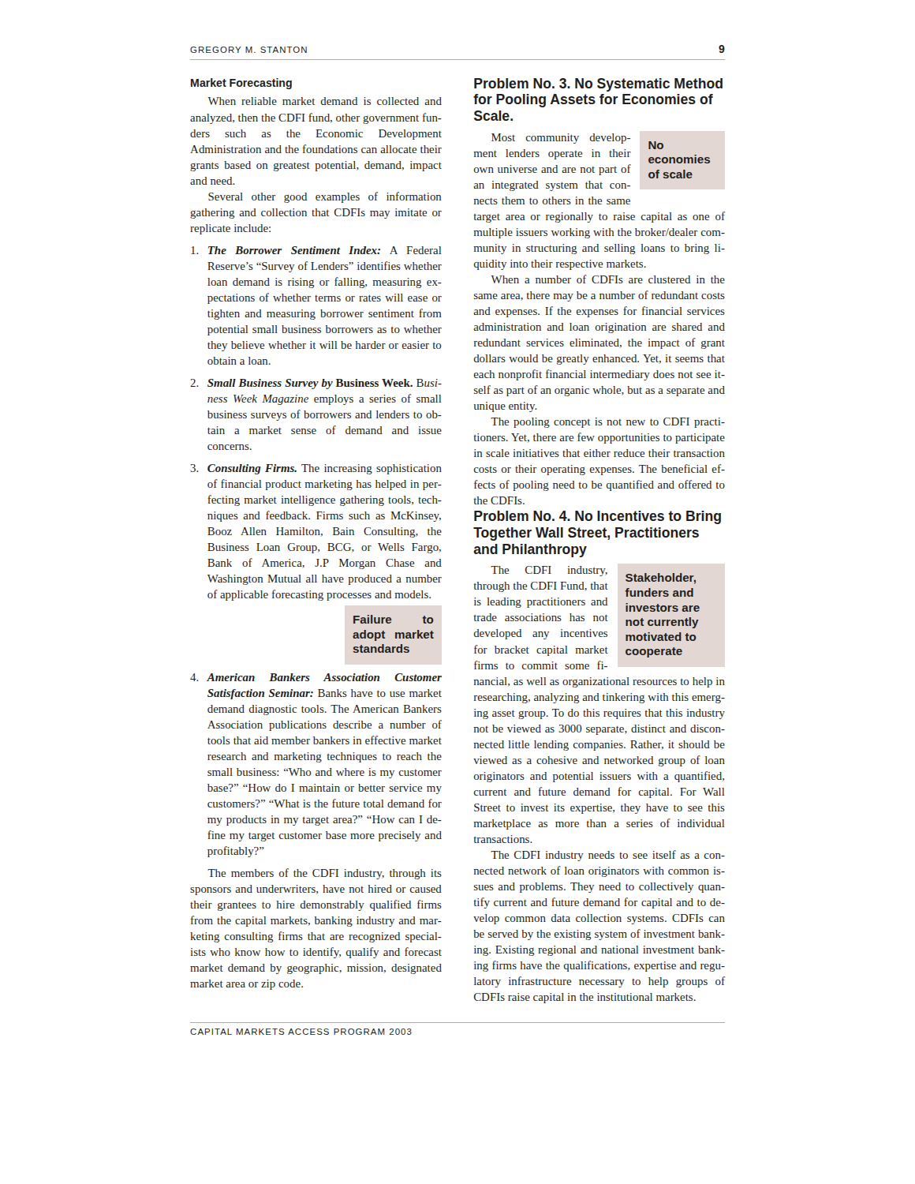Gregory M. Stanton 9
Market Forecasting
When reliable market demand is collected and analyzed, then the CDFI fund, other government funders such as the Economic Development Administration and the foundations can allocate their grants based on greatest potential, demand, impact and need.
Several other good examples of information gathering and collection that CDFIs may imitate or replicate include:
The Borrower Sentiment Index: A Federal Reserve’s “Survey of Lenders” identifies whether loan demand is rising or falling, measuring expectations of whether terms or rates will ease or tighten and measuring borrower sentiment from potential small business borrowers as to whether they believe whether it will be harder or easier to obtain a loan.
Small Business Survey by Business Week. Business Week Magazine employs a series of small business surveys of borrowers and lenders to obtain a market sense of demand and issue concerns.
Consulting Firms. The increasing sophistication of financial product marketing has helped in perfecting market intelligence gathering tools, techniques and feedback. Firms such as McKinsey, Booz Allen Hamilton, Bain Consulting, the Business Loan Group, BCG, or Wells Fargo, Bank of America, J.P Morgan Chase and Washington Mutual all have produced a number of applicable forecasting processes and models.
Failure to adopt market standards
American Bankers Association Customer Satisfaction Seminar: Banks have to use market demand diagnostic tools. The American Bankers Association publications describe a number of tools that aid member bankers in effective market research and marketing techniques to reach the small business: “Who and where is my customer base?” “How do I maintain or better service my customers?” “What is the future total demand for my products in my target area?” “How can I define my target customer base more precisely and profitably?”
The members of the CDFI industry, through its sponsors and underwriters, have not hired or caused their grantees to hire demonstrably qualified firms from the capital markets, banking industry and marketing consulting firms that are recognized specialists who know how to identify, qualify and forecast market demand by geographic, mission, designated market area or zip code.
Problem No. 3. No Systematic Method for Pooling Assets for Economies of Scale.
No economies of scale
Most community development lenders operate in their own universe and are not part of an integrated system that connects them to others in the same target area or regionally to raise capital as one of multiple issuers working with the broker/dealer community in structuring and selling loans to bring liquidity into their respective markets.
When a number of CDFIs are clustered in the same area, there may be a number of redundant costs and expenses. If the expenses for financial services administration and loan origination are shared and redundant services eliminated, the impact of grant dollars would be greatly enhanced. Yet, it seems that each nonprofit financial intermediary does not see itself as part of an organic whole, but as a separate and unique entity.
The pooling concept is not new to CDFI practitioners. Yet, there are few opportunities to participate in scale initiatives that either reduce their transaction costs or their operating expenses. The beneficial effects of pooling need to be quantified and offered to the CDFIs.
Problem No. 4. No Incentives to Bring Together Wall Street, Practitioners and Philanthropy
Stakeholder, funders and investors are not currently motivated to cooperate
The CDFI industry, through the CDFI Fund, that is leading practitioners and trade associations has not developed any incentives for bracket capital market firms to commit some financial, as well as organizational resources to help in researching, analyzing and tinkering with this emerging asset group. To do this requires that this industry not be viewed as 3000 separate, distinct and disconnected little lending companies. Rather, it should be viewed as a cohesive and networked group of loan originators and potential issuers with a quantified, current and future demand for capital. For Wall Street to invest its expertise, they have to see this marketplace as more than a series of individual transactions.
The CDFI industry needs to see itself as a connected network of loan originators with common issues and problems. They need to collectively quantify current and future demand for capital and to develop common data collection systems. CDFIs can be served by the existing system of investment banking. Existing regional and national investment banking firms have the qualifications, expertise and regulatory infrastructure necessary to help groups of CDFIs raise capital in the institutional markets.
Capital Markets Access Program 2003